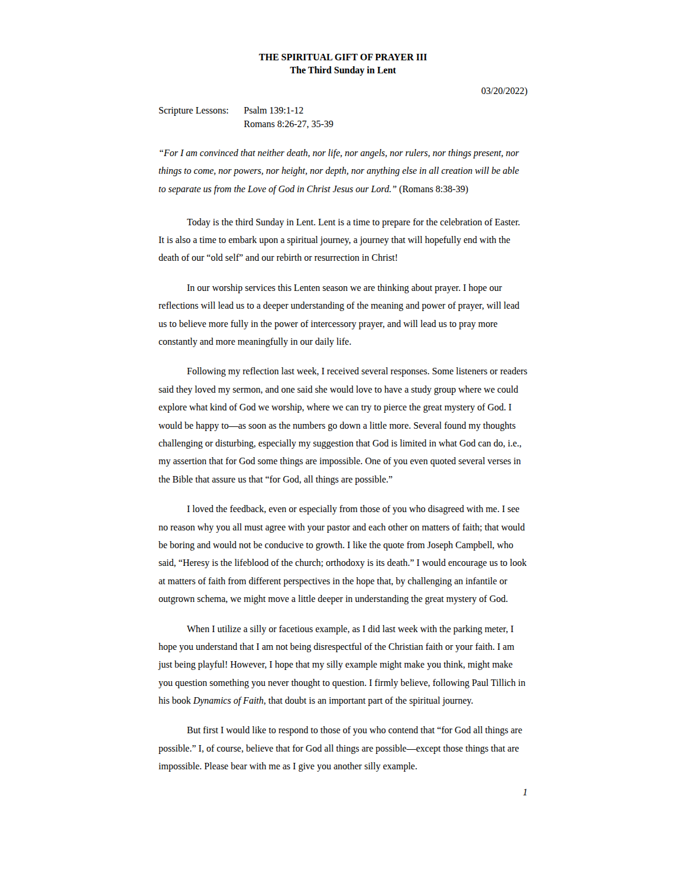THE SPIRITUAL GIFT OF PRAYER III The Third Sunday in Lent
03/20/2022)
| Scripture Lessons: | Psalm 139:1-12 |
| | Romans 8:26-27, 35-39 |
“For I am convinced that neither death, nor life, nor angels, nor rulers, nor things present, nor things to come, nor powers, nor height, nor depth, nor anything else in all creation will be able to separate us from the Love of God in Christ Jesus our Lord.” (Romans 8:38-39)
Today is the third Sunday in Lent. Lent is a time to prepare for the celebration of Easter. It is also a time to embark upon a spiritual journey, a journey that will hopefully end with the death of our “old self” and our rebirth or resurrection in Christ!
In our worship services this Lenten season we are thinking about prayer. I hope our reflections will lead us to a deeper understanding of the meaning and power of prayer, will lead us to believe more fully in the power of intercessory prayer, and will lead us to pray more constantly and more meaningfully in our daily life.
Following my reflection last week, I received several responses. Some listeners or readers said they loved my sermon, and one said she would love to have a study group where we could explore what kind of God we worship, where we can try to pierce the great mystery of God. I would be happy to—as soon as the numbers go down a little more. Several found my thoughts challenging or disturbing, especially my suggestion that God is limited in what God can do, i.e., my assertion that for God some things are impossible. One of you even quoted several verses in the Bible that assure us that “for God, all things are possible.”
I loved the feedback, even or especially from those of you who disagreed with me. I see no reason why you all must agree with your pastor and each other on matters of faith; that would be boring and would not be conducive to growth. I like the quote from Joseph Campbell, who said, “Heresy is the lifeblood of the church; orthodoxy is its death.” I would encourage us to look at matters of faith from different perspectives in the hope that, by challenging an infantile or outgrown schema, we might move a little deeper in understanding the great mystery of God.
When I utilize a silly or facetious example, as I did last week with the parking meter, I hope you understand that I am not being disrespectful of the Christian faith or your faith. I am just being playful! However, I hope that my silly example might make you think, might make you question something you never thought to question. I firmly believe, following Paul Tillich in his book Dynamics of Faith, that doubt is an important part of the spiritual journey.
But first I would like to respond to those of you who contend that “for God all things are possible.” I, of course, believe that for God all things are possible—except those things that are impossible. Please bear with me as I give you another silly example.
1